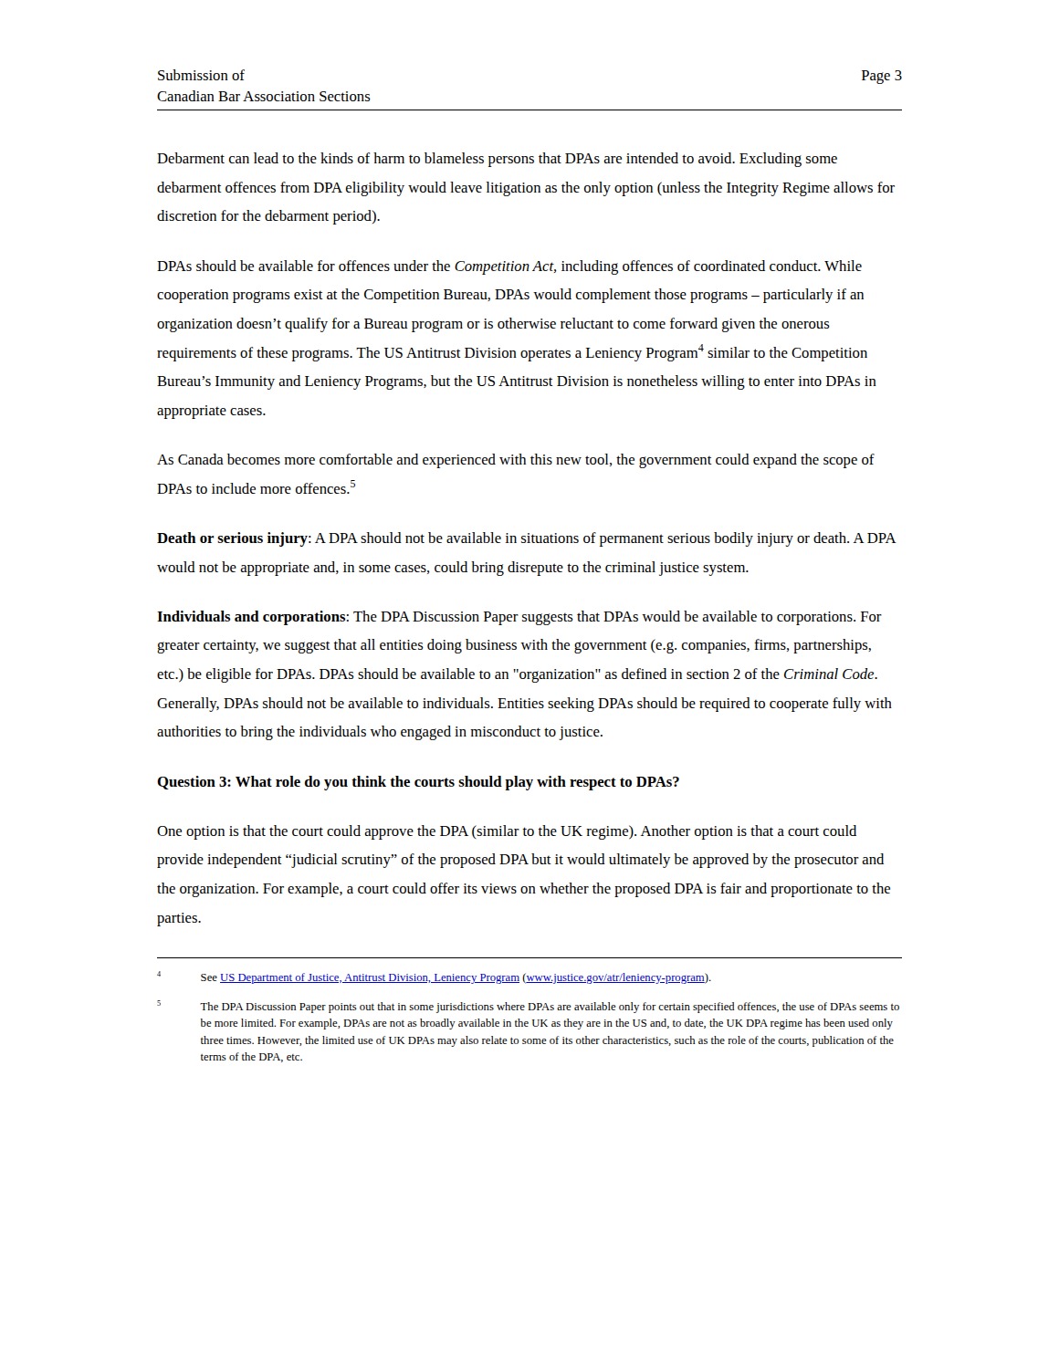Submission of
Canadian Bar Association Sections
Page 3
Debarment can lead to the kinds of harm to blameless persons that DPAs are intended to avoid. Excluding some debarment offences from DPA eligibility would leave litigation as the only option (unless the Integrity Regime allows for discretion for the debarment period).
DPAs should be available for offences under the Competition Act, including offences of coordinated conduct. While cooperation programs exist at the Competition Bureau, DPAs would complement those programs – particularly if an organization doesn’t qualify for a Bureau program or is otherwise reluctant to come forward given the onerous requirements of these programs. The US Antitrust Division operates a Leniency Program4 similar to the Competition Bureau’s Immunity and Leniency Programs, but the US Antitrust Division is nonetheless willing to enter into DPAs in appropriate cases.
As Canada becomes more comfortable and experienced with this new tool, the government could expand the scope of DPAs to include more offences.5
Death or serious injury: A DPA should not be available in situations of permanent serious bodily injury or death. A DPA would not be appropriate and, in some cases, could bring disrepute to the criminal justice system.
Individuals and corporations: The DPA Discussion Paper suggests that DPAs would be available to corporations. For greater certainty, we suggest that all entities doing business with the government (e.g. companies, firms, partnerships, etc.) be eligible for DPAs. DPAs should be available to an "organization" as defined in section 2 of the Criminal Code. Generally, DPAs should not be available to individuals. Entities seeking DPAs should be required to cooperate fully with authorities to bring the individuals who engaged in misconduct to justice.
Question 3: What role do you think the courts should play with respect to DPAs?
One option is that the court could approve the DPA (similar to the UK regime). Another option is that a court could provide independent “judicial scrutiny” of the proposed DPA but it would ultimately be approved by the prosecutor and the organization. For example, a court could offer its views on whether the proposed DPA is fair and proportionate to the parties.
4
See US Department of Justice, Antitrust Division, Leniency Program (www.justice.gov/atr/leniency-program).
5
The DPA Discussion Paper points out that in some jurisdictions where DPAs are available only for certain specified offences, the use of DPAs seems to be more limited. For example, DPAs are not as broadly available in the UK as they are in the US and, to date, the UK DPA regime has been used only three times. However, the limited use of UK DPAs may also relate to some of its other characteristics, such as the role of the courts, publication of the terms of the DPA, etc.